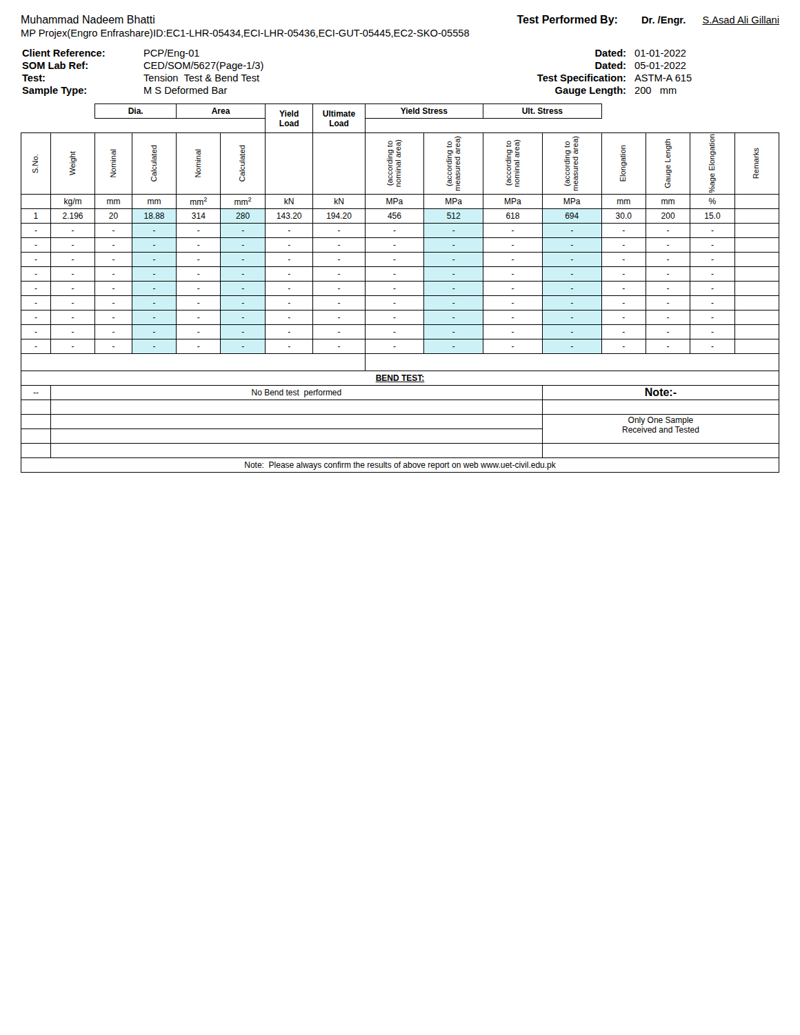Muhammad Nadeem Bhatti Test Performed By: Dr. /Engr. S.Asad Ali Gillani
MP Projex(Engro Enfrashare)ID:EC1-LHR-05434,ECI-LHR-05436,ECI-GUT-05445,EC2-SKO-05558
| Client Reference: | PCP/Eng-01 | Dated: | 01-01-2022 |
| SOM Lab Ref: | CED/SOM/5627(Page-1/3) | Dated: | 05-01-2022 |
| Test: | Tension Test & Bend Test | Test Specification: | ASTM-A 615 |
| Sample Type: | M S Deformed Bar | Gauge Length: | 200 mm |
| | | Dia. | Area | Yield Load | Ultimate Load | Yield Stress | Ult. Stress | | | | |
| S.No. | Weight | Nominal | Calculated | Nominal | Calculated | | | (according to nominal area) | (according to measured area) | (according to nominal area) | (according to measured area) | Elongation | Gauge Length | %age Elongation | Remarks |
| | kg/m | mm | mm | mm 2 | mm 2 | kN | kN | MPa | MPa | MPa | MPa | mm | mm | % | |
| 1 | 2.196 | 20 | 18.88 | 314 | 280 | 143.20 | 194.20 | 456 | 512 | 618 | 694 | 30.0 | 200 | 15.0 | |
| - | - | - | - | - | - | - | - | - | - | - | - | - | - | - | |
| - | - | - | - | - | - | - | - | - | - | - | - | - | - | - | |
| - | - | - | - | - | - | - | - | - | - | - | - | - | - | - | |
| - | - | - | - | - | - | - | - | - | - | - | - | - | - | - | |
| - | - | - | - | - | - | - | - | - | - | - | - | - | - | - | |
| - | - | - | - | - | - | - | - | - | - | - | - | - | - | - | |
| - | - | - | - | - | - | - | - | - | - | - | - | - | - | - | |
| - | - | - | - | - | - | - | - | - | - | - | - | - | - | - | |
| - | - | - | - | - | - | - | - | - | - | - | - | - | - | - | |
| BEND TEST: |
| -- | No Bend test performed | Note:- |
| | | Only One Sample Received and Tested |
| Note: Please always confirm the results of above report on web www.uet-civil.edu.pk |